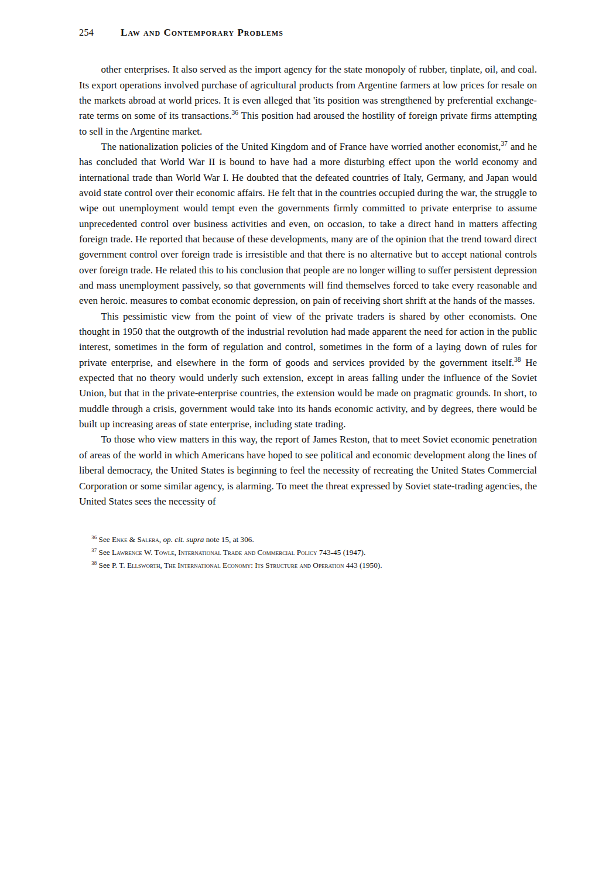254
Law and Contemporary Problems
other enterprises. It also served as the import agency for the state monopoly of rubber, tinplate, oil, and coal. Its export operations involved purchase of agricultural products from Argentine farmers at low prices for resale on the markets abroad at world prices. It is even alleged that 'its position was strengthened by preferential exchange-rate terms on some of its transactions.36 This position had aroused the hostility of foreign private firms attempting to sell in the Argentine market.
The nationalization policies of the United Kingdom and of France have worried another economist,37 and he has concluded that World War II is bound to have had a more disturbing effect upon the world economy and international trade than World War I. He doubted that the defeated countries of Italy, Germany, and Japan would avoid state control over their economic affairs. He felt that in the countries occupied during the war, the struggle to wipe out unemployment would tempt even the governments firmly committed to private enterprise to assume unprecedented control over business activities and even, on occasion, to take a direct hand in matters affecting foreign trade. He reported that because of these developments, many are of the opinion that the trend toward direct government control over foreign trade is irresistible and that there is no alternative but to accept national controls over foreign trade. He related this to his conclusion that people are no longer willing to suffer persistent depression and mass unemployment passively, so that governments will find themselves forced to take every reasonable and even heroic. measures to combat economic depression, on pain of receiving short shrift at the hands of the masses.
This pessimistic view from the point of view of the private traders is shared by other economists. One thought in 1950 that the outgrowth of the industrial revolution had made apparent the need for action in the public interest, sometimes in the form of regulation and control, sometimes in the form of a laying down of rules for private enterprise, and elsewhere in the form of goods and services provided by the government itself.38 He expected that no theory would underly such extension, except in areas falling under the influence of the Soviet Union, but that in the private-enterprise countries, the extension would be made on pragmatic grounds. In short, to muddle through a crisis, government would take into its hands economic activity, and by degrees, there would be built up increasing areas of state enterprise, including state trading.
To those who view matters in this way, the report of James Reston, that to meet Soviet economic penetration of areas of the world in which Americans have hoped to see political and economic development along the lines of liberal democracy, the United States is beginning to feel the necessity of recreating the United States Commercial Corporation or some similar agency, is alarming. To meet the threat expressed by Soviet state-trading agencies, the United States sees the necessity of
36 See Enke & Salera, op. cit. supra note 15, at 306.
37 See Lawrence W. Towle, International Trade and Commercial Policy 743-45 (1947).
38 See P. T. Ellsworth, The International Economy: Its Structure and Operation 443 (1950).